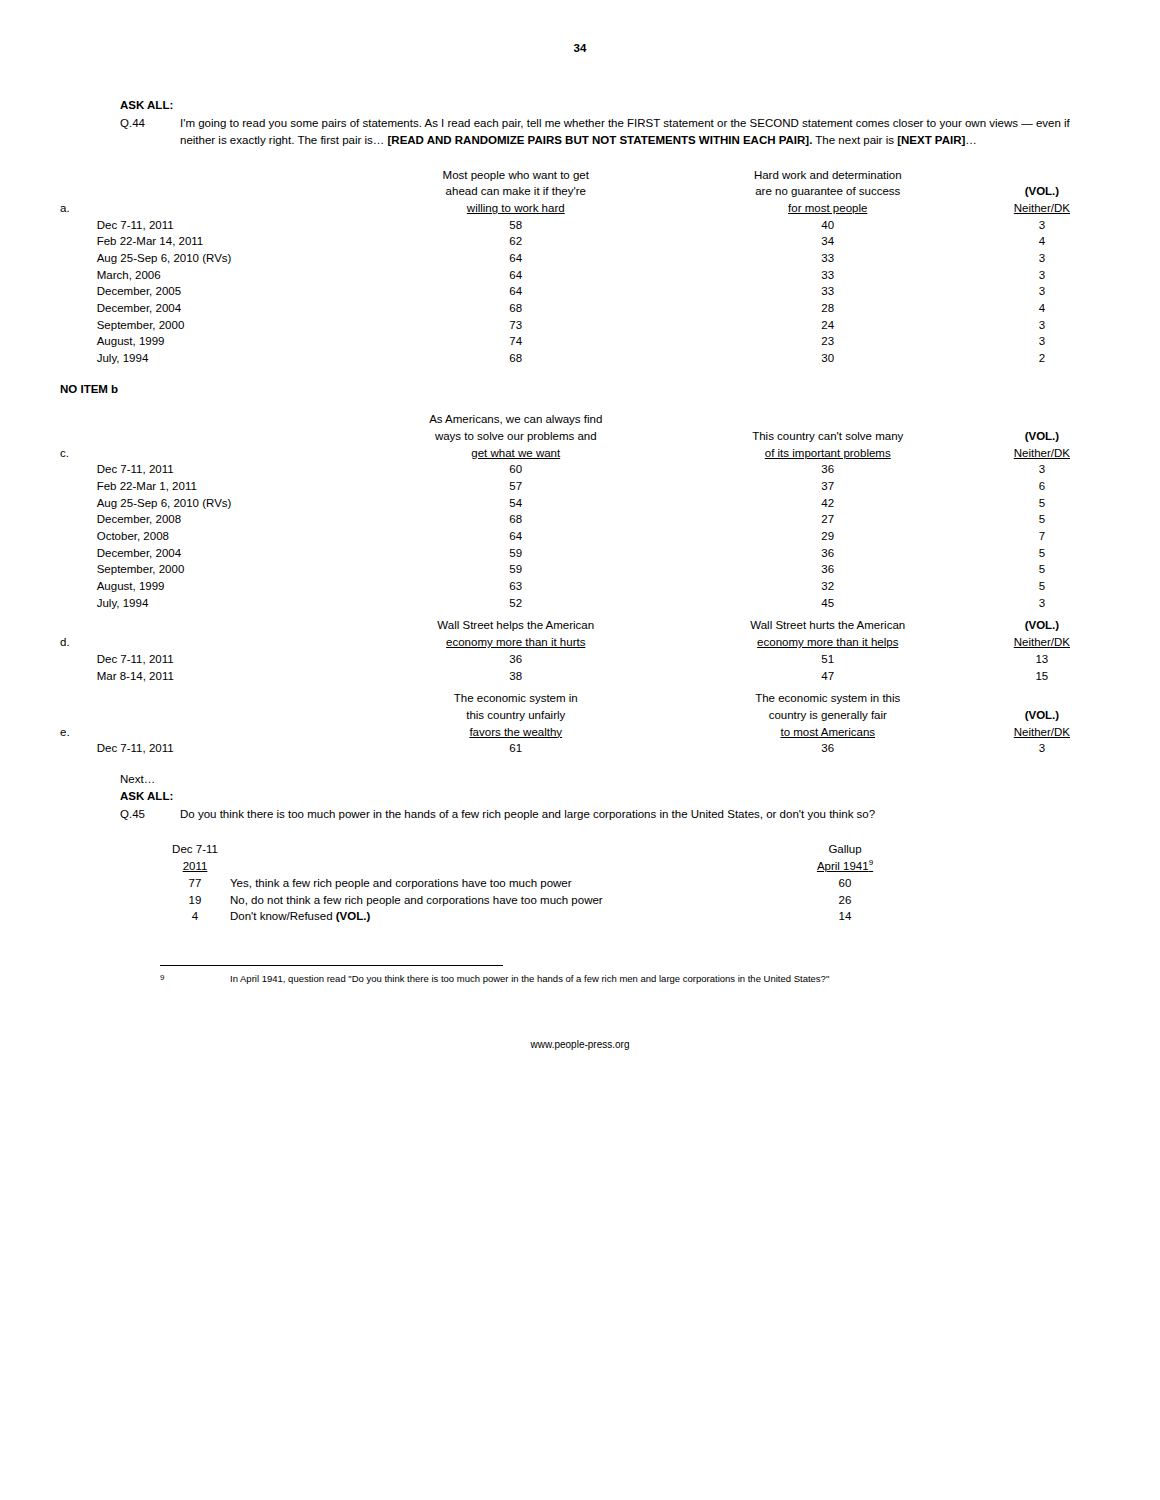34
ASK ALL:
Q.44
I'm going to read you some pairs of statements. As I read each pair, tell me whether the FIRST statement or the SECOND statement comes closer to your own views — even if neither is exactly right. The first pair is… [READ AND RANDOMIZE PAIRS BUT NOT STATEMENTS WITHIN EACH PAIR]. The next pair is [NEXT PAIR]…
| a. | | Most people who want to get ahead can make it if they're willing to work hard | Hard work and determination are no guarantee of success for most people | (VOL.) Neither/DK |
| | Dec 7-11, 2011 | 58 | 40 | 3 |
| | Feb 22-Mar 14, 2011 | 62 | 34 | 4 |
| | Aug 25-Sep 6, 2010 (RVs) | 64 | 33 | 3 |
| | March, 2006 | 64 | 33 | 3 |
| | December, 2005 | 64 | 33 | 3 |
| | December, 2004 | 68 | 28 | 4 |
| | September, 2000 | 73 | 24 | 3 |
| | August, 1999 | 74 | 23 | 3 |
| | July, 1994 | 68 | 30 | 2 |
NO ITEM b
| c. | | As Americans, we can always find ways to solve our problems and get what we want | This country can't solve many of its important problems | (VOL.) Neither/DK |
| | Dec 7-11, 2011 | 60 | 36 | 3 |
| | Feb 22-Mar 1, 2011 | 57 | 37 | 6 |
| | Aug 25-Sep 6, 2010 (RVs) | 54 | 42 | 5 |
| | December, 2008 | 68 | 27 | 5 |
| | October, 2008 | 64 | 29 | 7 |
| | December, 2004 | 59 | 36 | 5 |
| | September, 2000 | 59 | 36 | 5 |
| | August, 1999 | 63 | 32 | 5 |
| | July, 1994 | 52 | 45 | 3 |
| d. | | Wall Street helps the American economy more than it hurts | Wall Street hurts the American economy more than it helps | (VOL.) Neither/DK |
| | Dec 7-11, 2011 | 36 | 51 | 13 |
| | Mar 8-14, 2011 | 38 | 47 | 15 |
| e. | | The economic system in this country unfairly favors the wealthy | The economic system in this country is generally fair to most Americans | (VOL.) Neither/DK |
| | Dec 7-11, 2011 | 61 | 36 | 3 |
Next…
ASK ALL:
Q.45
Do you think there is too much power in the hands of a few rich people and large corporations in the United States, or don't you think so?
| Dec 7-11 2011 | | Gallup April 1941 9 |
| 77 | Yes, think a few rich people and corporations have too much power | 60 |
| 19 | No, do not think a few rich people and corporations have too much power | 26 |
| 4 | Don't know/Refused (VOL.) | 14 |
9
In April 1941, question read "Do you think there is too much power in the hands of a few rich men and large corporations in the United States?"
www.people-press.org